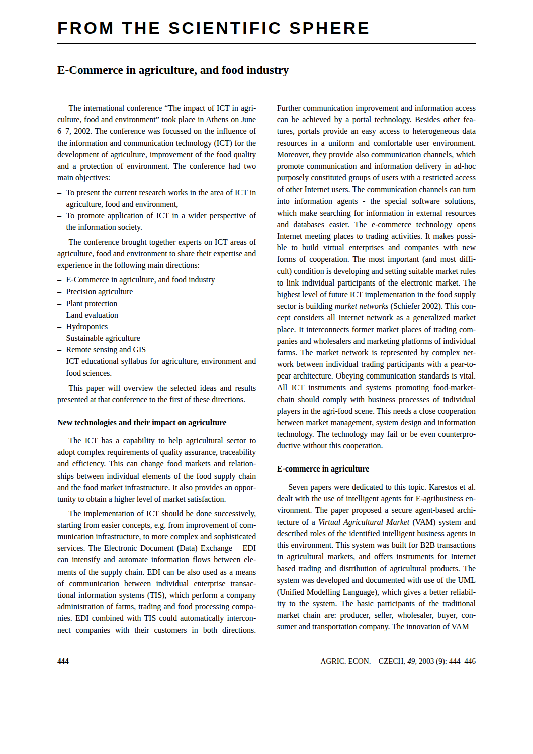FROM THE SCIENTIFIC SPHERE
E-Commerce in agriculture, and food industry
The international conference “The impact of ICT in agriculture, food and environment” took place in Athens on June 6–7, 2002. The conference was focussed on the influence of the information and communication technology (ICT) for the development of agriculture, improvement of the food quality and a protection of environment. The conference had two main objectives:
To present the current research works in the area of ICT in agriculture, food and environment,
To promote application of ICT in a wider perspective of the information society.
The conference brought together experts on ICT areas of agriculture, food and environment to share their expertise and experience in the following main directions:
E-Commerce in agriculture, and food industry
Precision agriculture
Plant protection
Land evaluation
Hydroponics
Sustainable agriculture
Remote sensing and GIS
ICT educational syllabus for agriculture, environment and food sciences.
This paper will overview the selected ideas and results presented at that conference to the first of these directions.
New technologies and their impact on agriculture
The ICT has a capability to help agricultural sector to adopt complex requirements of quality assurance, traceability and efficiency. This can change food markets and relationships between individual elements of the food supply chain and the food market infrastructure. It also provides an opportunity to obtain a higher level of market satisfaction.
The implementation of ICT should be done successively, starting from easier concepts, e.g. from improvement of communication infrastructure, to more complex and sophisticated services. The Electronic Document (Data) Exchange – EDI can intensify and automate information flows between elements of the supply chain. EDI can be also used as a means of communication between individual enterprise transactional information systems (TIS), which perform a company administration of farms, trading and food processing companies. EDI combined with TIS could automatically interconnect companies with their customers in both directions. Further communication improvement and information access can be achieved by a portal technology. Besides other features, portals provide an easy access to heterogeneous data resources in a uniform and comfortable user environment. Moreover, they provide also communication channels, which promote communication and information delivery in ad-hoc purposely constituted groups of users with a restricted access of other Internet users. The communication channels can turn into information agents - the special software solutions, which make searching for information in external resources and databases easier. The e-commerce technology opens Internet meeting places to trading activities. It makes possible to build virtual enterprises and companies with new forms of cooperation. The most important (and most difficult) condition is developing and setting suitable market rules to link individual participants of the electronic market. The highest level of future ICT implementation in the food supply sector is building market networks (Schiefer 2002). This concept considers all Internet network as a generalized market place. It interconnects former market places of trading companies and wholesalers and marketing platforms of individual farms. The market network is represented by complex network between individual trading participants with a pear-to-pear architecture. Obeying communication standards is vital. All ICT instruments and systems promoting food-market-chain should comply with business processes of individual players in the agri-food scene. This needs a close cooperation between market management, system design and information technology. The technology may fail or be even counterproductive without this cooperation.
E-commerce in agriculture
Seven papers were dedicated to this topic. Karestos et al. dealt with the use of intelligent agents for E-agribusiness environment. The paper proposed a secure agent-based architecture of a Virtual Agricultural Market (VAM) system and described roles of the identified intelligent business agents in this environment. This system was built for B2B transactions in agricultural markets, and offers instruments for Internet based trading and distribution of agricultural products. The system was developed and documented with use of the UML (Unified Modelling Language), which gives a better reliability to the system. The basic participants of the traditional market chain are: producer, seller, wholesaler, buyer, consumer and transportation company. The innovation of VAM
444 AGRIC. ECON. – CZECH, 49, 2003 (9): 444–446